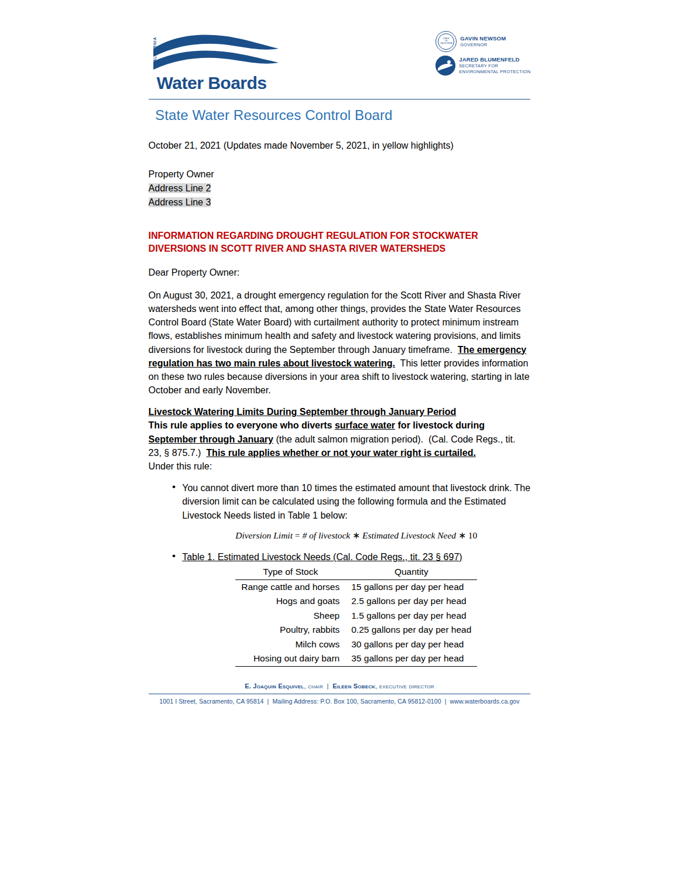CALIFORNIA
Water Boards
STATE
OF
CALIFORNIA
Gavin Newsom
Governor
Jared Blumenfeld
Secretary for
Environmental Protection
State Water Resources Control Board
October 21, 2021 (Updates made November 5, 2021, in yellow highlights)
Property Owner
Address Line 2
Address Line 3
Information Regarding Drought Regulation for Stockwater Diversions in Scott River and Shasta River Watersheds
Dear Property Owner:
On August 30, 2021, a drought emergency regulation for the Scott River and Shasta River watersheds went into effect that, among other things, provides the State Water Resources Control Board (State Water Board) with curtailment authority to protect minimum instream flows, establishes minimum health and safety and livestock watering provisions, and limits diversions for livestock during the September through January timeframe. The emergency regulation has two main rules about livestock watering. This letter provides information on these two rules because diversions in your area shift to livestock watering, starting in late October and early November.
Livestock Watering Limits During September through January Period
This rule applies to everyone who diverts surface water for livestock during September through January (the adult salmon migration period). (Cal. Code Regs., tit. 23, § 875.7.) This rule applies whether or not your water right is curtailed.
Under this rule:
You cannot divert more than 10 times the estimated amount that livestock drink. The diversion limit can be calculated using the following formula and the Estimated Livestock Needs listed in Table 1 below:
Diversion Limit = # of livestock ∗ Estimated Livestock Need ∗ 10
Table 1. Estimated Livestock Needs (Cal. Code Regs., tit. 23 § 697)
| Type of Stock | Quantity |
| --- | --- |
| Range cattle and horses | 15 gallons per day per head |
| Hogs and goats | 2.5 gallons per day per head |
| Sheep | 1.5 gallons per day per head |
| Poultry, rabbits | 0.25 gallons per day per head |
| Milch cows | 30 gallons per day per head |
| Hosing out dairy barn | 35 gallons per day per head |
E. Joaquin Esquivel, chair | Eileen Sobeck, executive director
1001 I Street, Sacramento, CA 95814 | Mailing Address: P.O. Box 100, Sacramento, CA 95812-0100 | www.waterboards.ca.gov